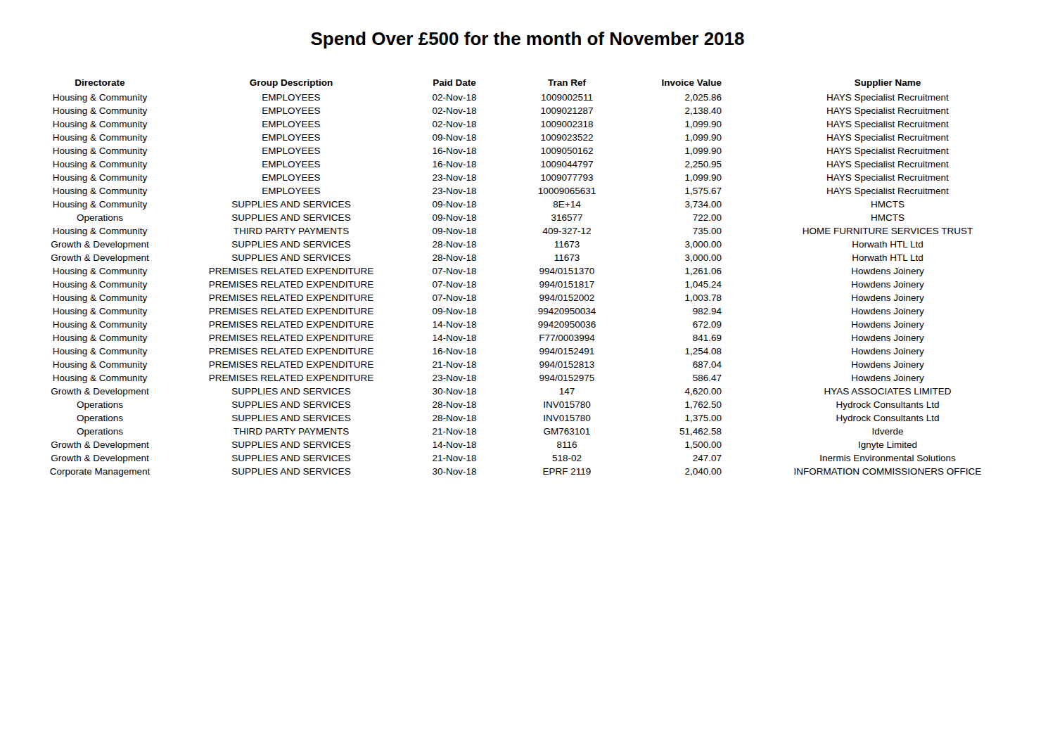Spend Over £500 for the month of November 2018
| Directorate | Group Description | Paid Date | Tran Ref | Invoice Value | Supplier Name |
| --- | --- | --- | --- | --- | --- |
| Housing & Community | EMPLOYEES | 02-Nov-18 | 1009002511 | 2,025.86 | HAYS Specialist Recruitment |
| Housing & Community | EMPLOYEES | 02-Nov-18 | 1009021287 | 2,138.40 | HAYS Specialist Recruitment |
| Housing & Community | EMPLOYEES | 02-Nov-18 | 1009002318 | 1,099.90 | HAYS Specialist Recruitment |
| Housing & Community | EMPLOYEES | 09-Nov-18 | 1009023522 | 1,099.90 | HAYS Specialist Recruitment |
| Housing & Community | EMPLOYEES | 16-Nov-18 | 1009050162 | 1,099.90 | HAYS Specialist Recruitment |
| Housing & Community | EMPLOYEES | 16-Nov-18 | 1009044797 | 2,250.95 | HAYS Specialist Recruitment |
| Housing & Community | EMPLOYEES | 23-Nov-18 | 1009077793 | 1,099.90 | HAYS Specialist Recruitment |
| Housing & Community | EMPLOYEES | 23-Nov-18 | 10009065631 | 1,575.67 | HAYS Specialist Recruitment |
| Housing & Community | SUPPLIES AND SERVICES | 09-Nov-18 | 8E+14 | 3,734.00 | HMCTS |
| Operations | SUPPLIES AND SERVICES | 09-Nov-18 | 316577 | 722.00 | HMCTS |
| Housing & Community | THIRD PARTY PAYMENTS | 09-Nov-18 | 409-327-12 | 735.00 | HOME FURNITURE SERVICES TRUST |
| Growth & Development | SUPPLIES AND SERVICES | 28-Nov-18 | 11673 | 3,000.00 | Horwath HTL Ltd |
| Growth & Development | SUPPLIES AND SERVICES | 28-Nov-18 | 11673 | 3,000.00 | Horwath HTL Ltd |
| Housing & Community | PREMISES RELATED EXPENDITURE | 07-Nov-18 | 994/0151370 | 1,261.06 | Howdens Joinery |
| Housing & Community | PREMISES RELATED EXPENDITURE | 07-Nov-18 | 994/0151817 | 1,045.24 | Howdens Joinery |
| Housing & Community | PREMISES RELATED EXPENDITURE | 07-Nov-18 | 994/0152002 | 1,003.78 | Howdens Joinery |
| Housing & Community | PREMISES RELATED EXPENDITURE | 09-Nov-18 | 99420950034 | 982.94 | Howdens Joinery |
| Housing & Community | PREMISES RELATED EXPENDITURE | 14-Nov-18 | 99420950036 | 672.09 | Howdens Joinery |
| Housing & Community | PREMISES RELATED EXPENDITURE | 14-Nov-18 | F77/0003994 | 841.69 | Howdens Joinery |
| Housing & Community | PREMISES RELATED EXPENDITURE | 16-Nov-18 | 994/0152491 | 1,254.08 | Howdens Joinery |
| Housing & Community | PREMISES RELATED EXPENDITURE | 21-Nov-18 | 994/0152813 | 687.04 | Howdens Joinery |
| Housing & Community | PREMISES RELATED EXPENDITURE | 23-Nov-18 | 994/0152975 | 586.47 | Howdens Joinery |
| Growth & Development | SUPPLIES AND SERVICES | 30-Nov-18 | 147 | 4,620.00 | HYAS ASSOCIATES LIMITED |
| Operations | SUPPLIES AND SERVICES | 28-Nov-18 | INV015780 | 1,762.50 | Hydrock Consultants Ltd |
| Operations | SUPPLIES AND SERVICES | 28-Nov-18 | INV015780 | 1,375.00 | Hydrock Consultants Ltd |
| Operations | THIRD PARTY PAYMENTS | 21-Nov-18 | GM763101 | 51,462.58 | Idverde |
| Growth & Development | SUPPLIES AND SERVICES | 14-Nov-18 | 8116 | 1,500.00 | Ignyte Limited |
| Growth & Development | SUPPLIES AND SERVICES | 21-Nov-18 | 518-02 | 247.07 | Inermis Environmental Solutions |
| Corporate Management | SUPPLIES AND SERVICES | 30-Nov-18 | EPRF 2119 | 2,040.00 | INFORMATION COMMISSIONERS OFFICE |